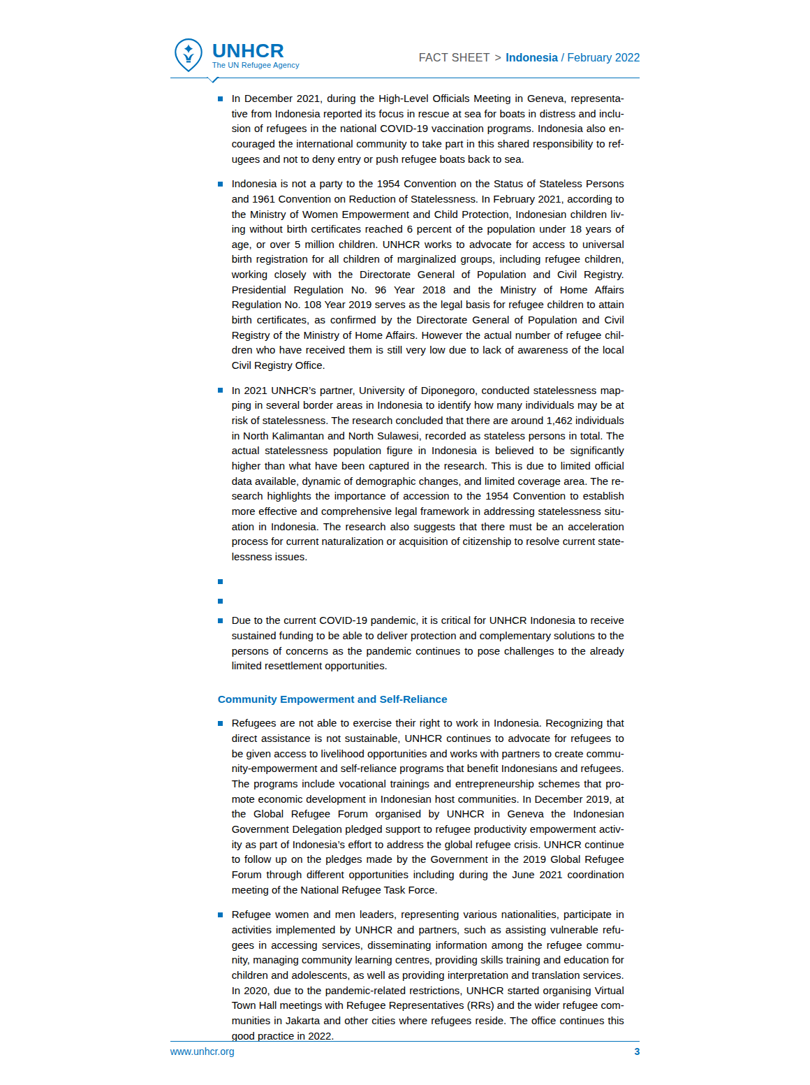UNHCR
The UN Refugee Agency
FACT SHEET > Indonesia / February 2022
In December 2021, during the High-Level Officials Meeting in Geneva, representative from Indonesia reported its focus in rescue at sea for boats in distress and inclusion of refugees in the national COVID-19 vaccination programs. Indonesia also encouraged the international community to take part in this shared responsibility to refugees and not to deny entry or push refugee boats back to sea.
Indonesia is not a party to the 1954 Convention on the Status of Stateless Persons and 1961 Convention on Reduction of Statelessness. In February 2021, according to the Ministry of Women Empowerment and Child Protection, Indonesian children living without birth certificates reached 6 percent of the population under 18 years of age, or over 5 million children. UNHCR works to advocate for access to universal birth registration for all children of marginalized groups, including refugee children, working closely with the Directorate General of Population and Civil Registry. Presidential Regulation No. 96 Year 2018 and the Ministry of Home Affairs Regulation No. 108 Year 2019 serves as the legal basis for refugee children to attain birth certificates, as confirmed by the Directorate General of Population and Civil Registry of the Ministry of Home Affairs. However the actual number of refugee children who have received them is still very low due to lack of awareness of the local Civil Registry Office.
In 2021 UNHCR’s partner, University of Diponegoro, conducted statelessness mapping in several border areas in Indonesia to identify how many individuals may be at risk of statelessness. The research concluded that there are around 1,462 individuals in North Kalimantan and North Sulawesi, recorded as stateless persons in total. The actual statelessness population figure in Indonesia is believed to be significantly higher than what have been captured in the research. This is due to limited official data available, dynamic of demographic changes, and limited coverage area. The research highlights the importance of accession to the 1954 Convention to establish more effective and comprehensive legal framework in addressing statelessness situation in Indonesia. The research also suggests that there must be an acceleration process for current naturalization or acquisition of citizenship to resolve current statelessness issues.
Due to the current COVID-19 pandemic, it is critical for UNHCR Indonesia to receive sustained funding to be able to deliver protection and complementary solutions to the persons of concerns as the pandemic continues to pose challenges to the already limited resettlement opportunities.
Community Empowerment and Self-Reliance
Refugees are not able to exercise their right to work in Indonesia. Recognizing that direct assistance is not sustainable, UNHCR continues to advocate for refugees to be given access to livelihood opportunities and works with partners to create community-empowerment and self-reliance programs that benefit Indonesians and refugees. The programs include vocational trainings and entrepreneurship schemes that promote economic development in Indonesian host communities. In December 2019, at the Global Refugee Forum organised by UNHCR in Geneva the Indonesian Government Delegation pledged support to refugee productivity empowerment activity as part of Indonesia’s effort to address the global refugee crisis. UNHCR continue to follow up on the pledges made by the Government in the 2019 Global Refugee Forum through different opportunities including during the June 2021 coordination meeting of the National Refugee Task Force.
Refugee women and men leaders, representing various nationalities, participate in activities implemented by UNHCR and partners, such as assisting vulnerable refugees in accessing services, disseminating information among the refugee community, managing community learning centres, providing skills training and education for children and adolescents, as well as providing interpretation and translation services. In 2020, due to the pandemic-related restrictions, UNHCR started organising Virtual Town Hall meetings with Refugee Representatives (RRs) and the wider refugee communities in Jakarta and other cities where refugees reside. The office continues this good practice in 2022.
www.unhcr.org 3